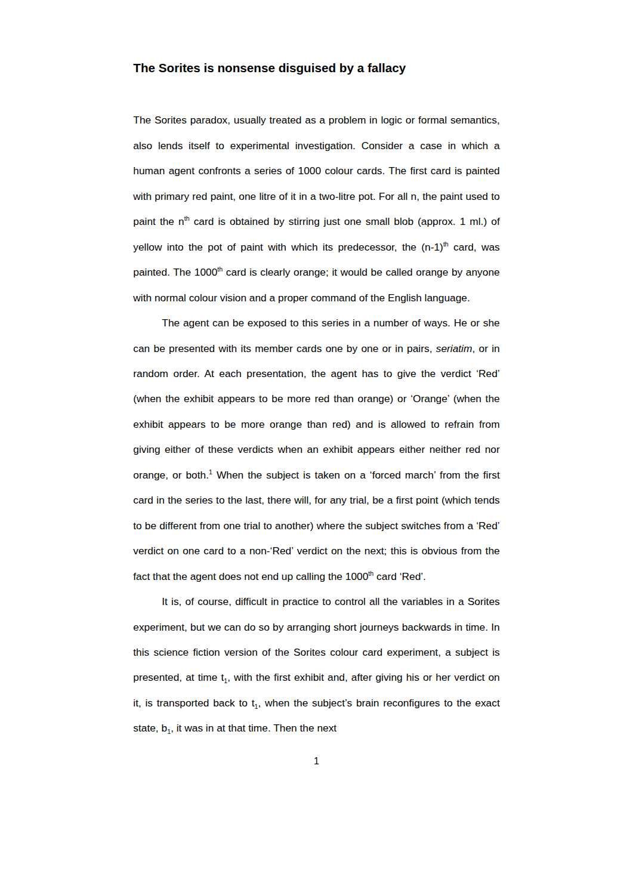The Sorites is nonsense disguised by a fallacy
The Sorites paradox, usually treated as a problem in logic or formal semantics, also lends itself to experimental investigation. Consider a case in which a human agent confronts a series of 1000 colour cards. The first card is painted with primary red paint, one litre of it in a two-litre pot. For all n, the paint used to paint the nth card is obtained by stirring just one small blob (approx. 1 ml.) of yellow into the pot of paint with which its predecessor, the (n-1)th card, was painted. The 1000th card is clearly orange; it would be called orange by anyone with normal colour vision and a proper command of the English language.
The agent can be exposed to this series in a number of ways. He or she can be presented with its member cards one by one or in pairs, seriatim, or in random order. At each presentation, the agent has to give the verdict ‘Red’ (when the exhibit appears to be more red than orange) or ‘Orange’ (when the exhibit appears to be more orange than red) and is allowed to refrain from giving either of these verdicts when an exhibit appears either neither red nor orange, or both.1 When the subject is taken on a ‘forced march’ from the first card in the series to the last, there will, for any trial, be a first point (which tends to be different from one trial to another) where the subject switches from a ‘Red’ verdict on one card to a non-‘Red’ verdict on the next; this is obvious from the fact that the agent does not end up calling the 1000th card ‘Red’.
It is, of course, difficult in practice to control all the variables in a Sorites experiment, but we can do so by arranging short journeys backwards in time. In this science fiction version of the Sorites colour card experiment, a subject is presented, at time t1, with the first exhibit and, after giving his or her verdict on it, is transported back to t1, when the subject’s brain reconfigures to the exact state, b1, it was in at that time. Then the next
1